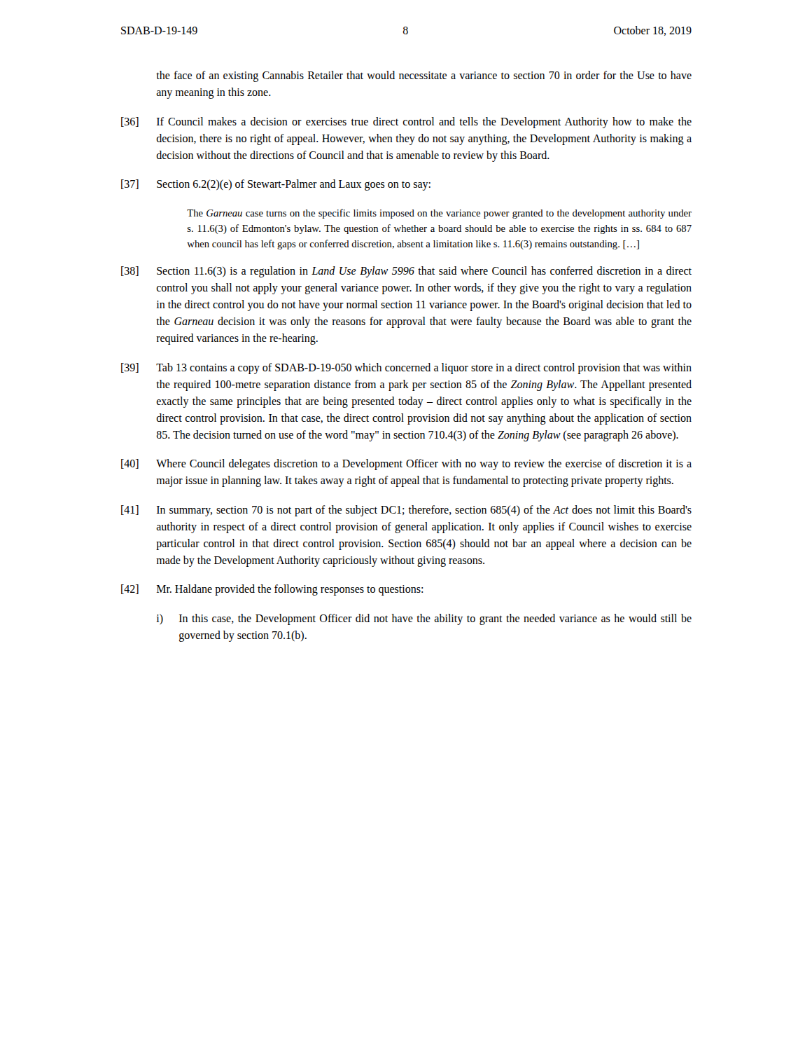SDAB-D-19-149
8
October 18, 2019
the face of an existing Cannabis Retailer that would necessitate a variance to section 70 in order for the Use to have any meaning in this zone.
[36]
If Council makes a decision or exercises true direct control and tells the Development Authority how to make the decision, there is no right of appeal. However, when they do not say anything, the Development Authority is making a decision without the directions of Council and that is amenable to review by this Board.
[37]
Section 6.2(2)(e) of Stewart-Palmer and Laux goes on to say:
The Garneau case turns on the specific limits imposed on the variance power granted to the development authority under s. 11.6(3) of Edmonton's bylaw. The question of whether a board should be able to exercise the rights in ss. 684 to 687 when council has left gaps or conferred discretion, absent a limitation like s. 11.6(3) remains outstanding. […]
[38]
Section 11.6(3) is a regulation in Land Use Bylaw 5996 that said where Council has conferred discretion in a direct control you shall not apply your general variance power. In other words, if they give you the right to vary a regulation in the direct control you do not have your normal section 11 variance power. In the Board's original decision that led to the Garneau decision it was only the reasons for approval that were faulty because the Board was able to grant the required variances in the re-hearing.
[39]
Tab 13 contains a copy of SDAB-D-19-050 which concerned a liquor store in a direct control provision that was within the required 100-metre separation distance from a park per section 85 of the Zoning Bylaw. The Appellant presented exactly the same principles that are being presented today – direct control applies only to what is specifically in the direct control provision. In that case, the direct control provision did not say anything about the application of section 85. The decision turned on use of the word "may" in section 710.4(3) of the Zoning Bylaw (see paragraph 26 above).
[40]
Where Council delegates discretion to a Development Officer with no way to review the exercise of discretion it is a major issue in planning law. It takes away a right of appeal that is fundamental to protecting private property rights.
[41]
In summary, section 70 is not part of the subject DC1; therefore, section 685(4) of the Act does not limit this Board's authority in respect of a direct control provision of general application. It only applies if Council wishes to exercise particular control in that direct control provision. Section 685(4) should not bar an appeal where a decision can be made by the Development Authority capriciously without giving reasons.
[42]
Mr. Haldane provided the following responses to questions:
i)
In this case, the Development Officer did not have the ability to grant the needed variance as he would still be governed by section 70.1(b).